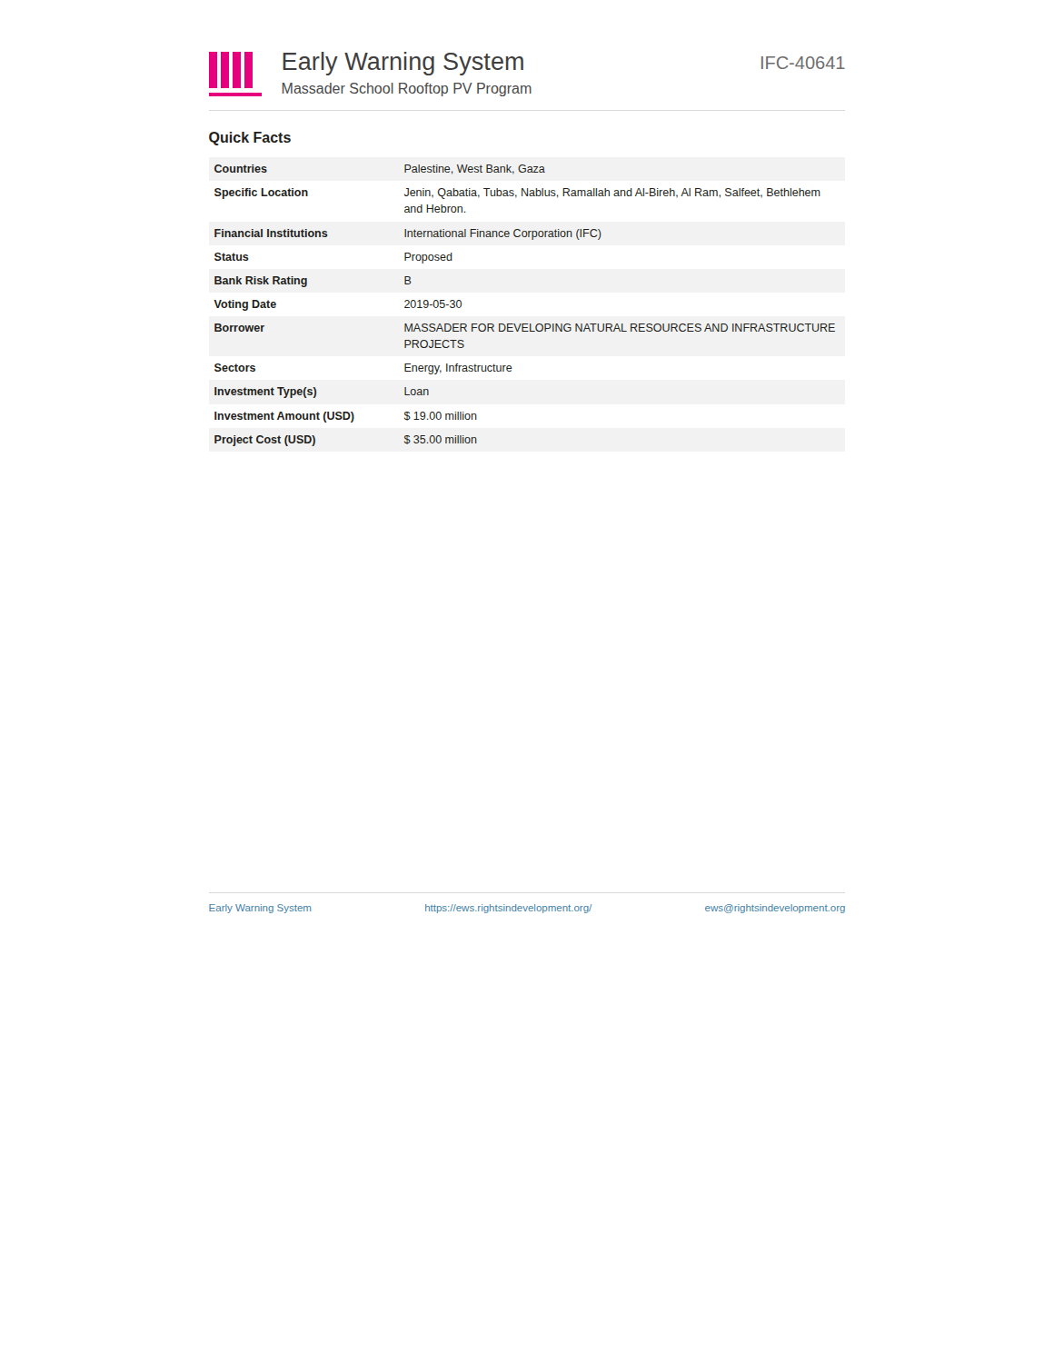Early Warning System
Massader School Rooftop PV Program
IFC-40641
Quick Facts
| Countries | Palestine, West Bank, Gaza |
| Specific Location | Jenin, Qabatia, Tubas, Nablus, Ramallah and Al-Bireh, Al Ram, Salfeet, Bethlehem and Hebron. |
| Financial Institutions | International Finance Corporation (IFC) |
| Status | Proposed |
| Bank Risk Rating | B |
| Voting Date | 2019-05-30 |
| Borrower | MASSADER FOR DEVELOPING NATURAL RESOURCES AND INFRASTRUCTURE PROJECTS |
| Sectors | Energy, Infrastructure |
| Investment Type(s) | Loan |
| Investment Amount (USD) | $ 19.00 million |
| Project Cost (USD) | $ 35.00 million |
Early Warning System
https://ews.rightsindevelopment.org/
ews@rightsindevelopment.org